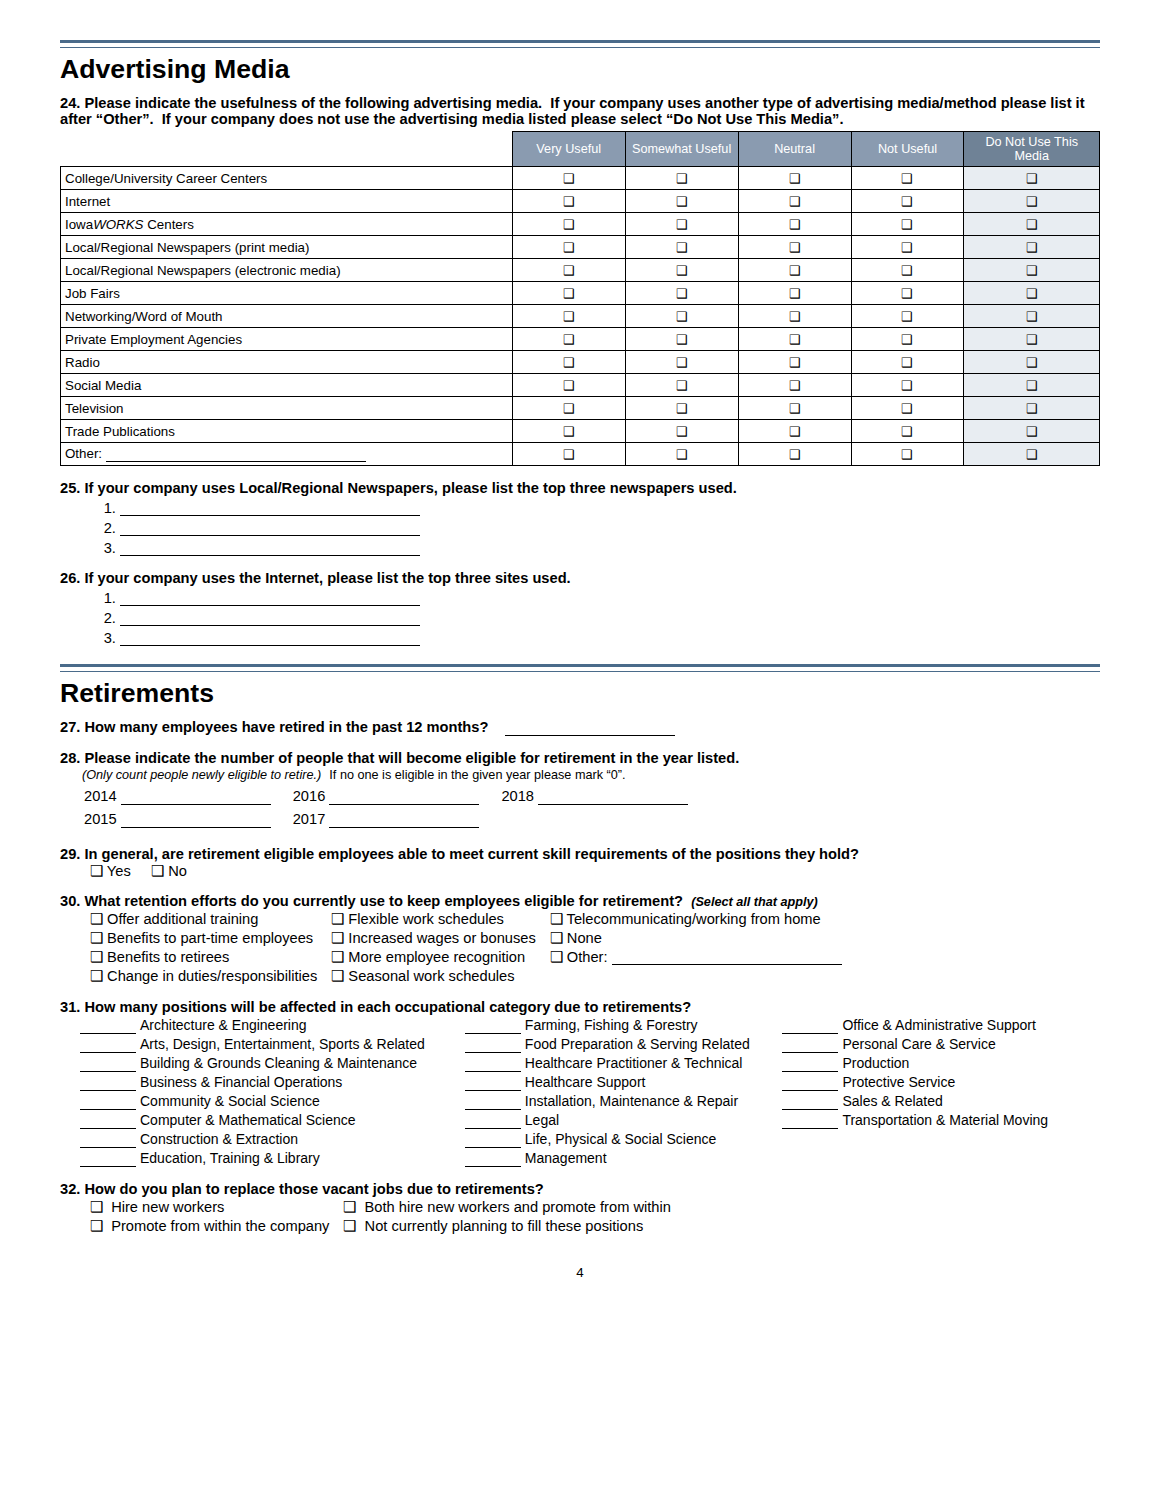Advertising Media
24. Please indicate the usefulness of the following advertising media. If your company uses another type of advertising media/method please list it after “Other”. If your company does not use the advertising media listed please select “Do Not Use This Media”.
| | Very Useful | Somewhat Useful | Neutral | Not Useful | Do Not Use This Media |
| --- | --- | --- | --- | --- | --- |
| College/University Career Centers | ❑ | ❑ | ❑ | ❑ | ❑ |
| Internet | ❑ | ❑ | ❑ | ❑ | ❑ |
| Iowa WORKS Centers | ❑ | ❑ | ❑ | ❑ | ❑ |
| Local/Regional Newspapers (print media) | ❑ | ❑ | ❑ | ❑ | ❑ |
| Local/Regional Newspapers (electronic media) | ❑ | ❑ | ❑ | ❑ | ❑ |
| Job Fairs | ❑ | ❑ | ❑ | ❑ | ❑ |
| Networking/Word of Mouth | ❑ | ❑ | ❑ | ❑ | ❑ |
| Private Employment Agencies | ❑ | ❑ | ❑ | ❑ | ❑ |
| Radio | ❑ | ❑ | ❑ | ❑ | ❑ |
| Social Media | ❑ | ❑ | ❑ | ❑ | ❑ |
| Television | ❑ | ❑ | ❑ | ❑ | ❑ |
| Trade Publications | ❑ | ❑ | ❑ | ❑ | ❑ |
| Other: | ❑ | ❑ | ❑ | ❑ | ❑ |
25. If your company uses Local/Regional Newspapers, please list the top three newspapers used.
26. If your company uses the Internet, please list the top three sites used.
Retirements
27. How many employees have retired in the past 12 months?
28. Please indicate the number of people that will become eligible for retirement in the year listed.
(Only count people newly eligible to retire.) If no one is eligible in the given year please mark “0”.
| 2014 | 2016 | 2018 |
| 2015 | 2017 | |
29. In general, are retirement eligible employees able to meet current skill requirements of the positions they hold?
❑ Yes ❑ No
30. What retention efforts do you currently use to keep employees eligible for retirement? (Select all that apply)
| ❑ Offer additional training | ❑ Flexible work schedules | ❑ Telecommunicating/working from home |
| ❑ Benefits to part-time employees | ❑ Increased wages or bonuses | ❑ None |
| ❑ Benefits to retirees | ❑ More employee recognition | ❑ Other: |
| ❑ Change in duties/responsibilities | ❑ Seasonal work schedules | |
31. How many positions will be affected in each occupational category due to retirements?
| | Architecture & Engineering | | Farming, Fishing & Forestry | | Office & Administrative Support |
| | Arts, Design, Entertainment, Sports & Related | | Food Preparation & Serving Related | | Personal Care & Service |
| | Building & Grounds Cleaning & Maintenance | | Healthcare Practitioner & Technical | | Production |
| | Business & Financial Operations | | Healthcare Support | | Protective Service |
| | Community & Social Science | | Installation, Maintenance & Repair | | Sales & Related |
| | Computer & Mathematical Science | | Legal | | Transportation & Material Moving |
| | Construction & Extraction | | Life, Physical & Social Science | | |
| | Education, Training & Library | | Management | | |
32. How do you plan to replace those vacant jobs due to retirements?
| ❑ Hire new workers | ❑ Both hire new workers and promote from within |
| ❑ Promote from within the company | ❑ Not currently planning to fill these positions |
4